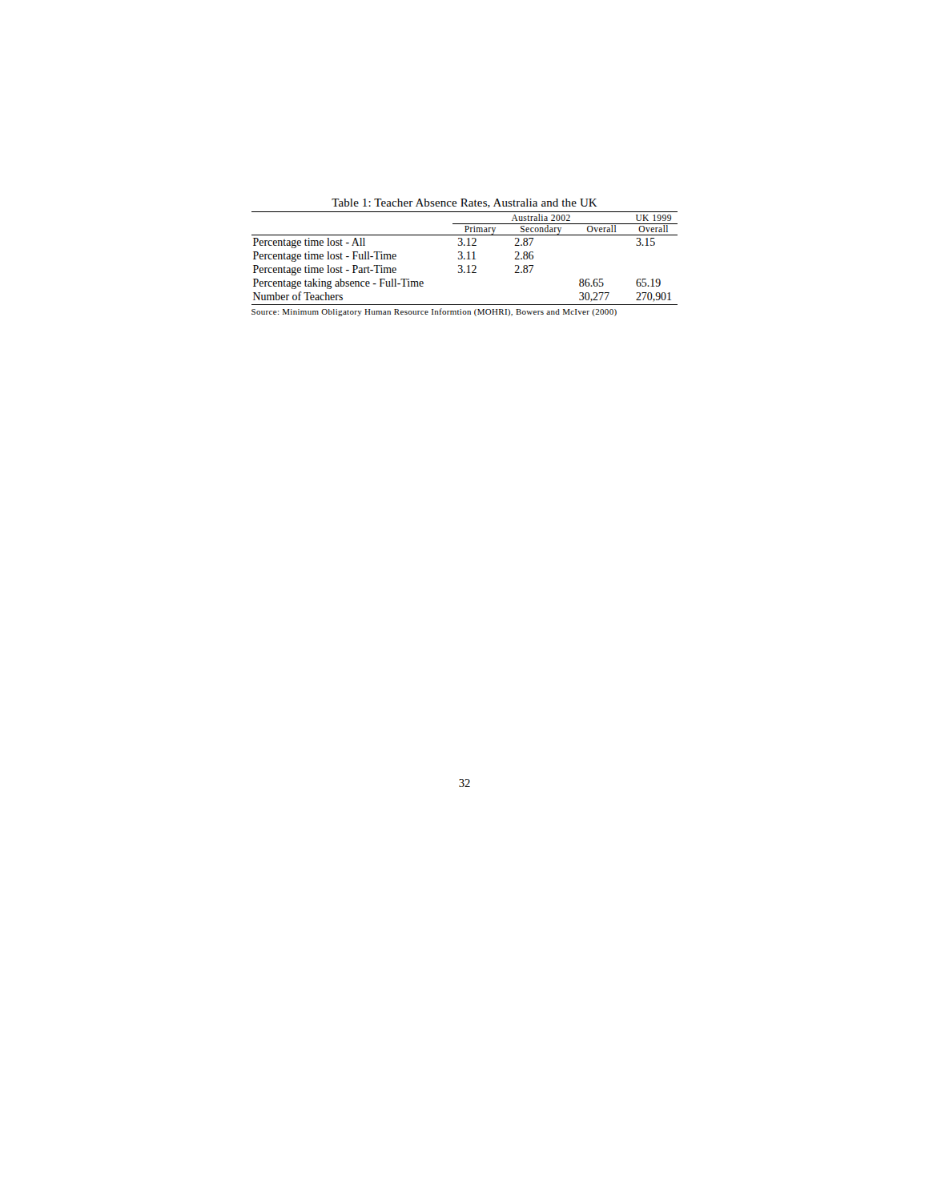Table 1: Teacher Absence Rates, Australia and the UK
| | Australia 2002 | UK 1999 |
| | Primary | Secondary | Overall | Overall |
| Percentage time lost - All | 3.12 | 2.87 | | 3.15 |
| Percentage time lost - Full-Time | 3.11 | 2.86 | | |
| Percentage time lost - Part-Time | 3.12 | 2.87 | | |
| Percentage taking absence - Full-Time | | | 86.65 | 65.19 |
| Number of Teachers | | | 30,277 | 270,901 |
Source: Minimum Obligatory Human Resource Informtion (MOHRI), Bowers and McIver (2000)
32